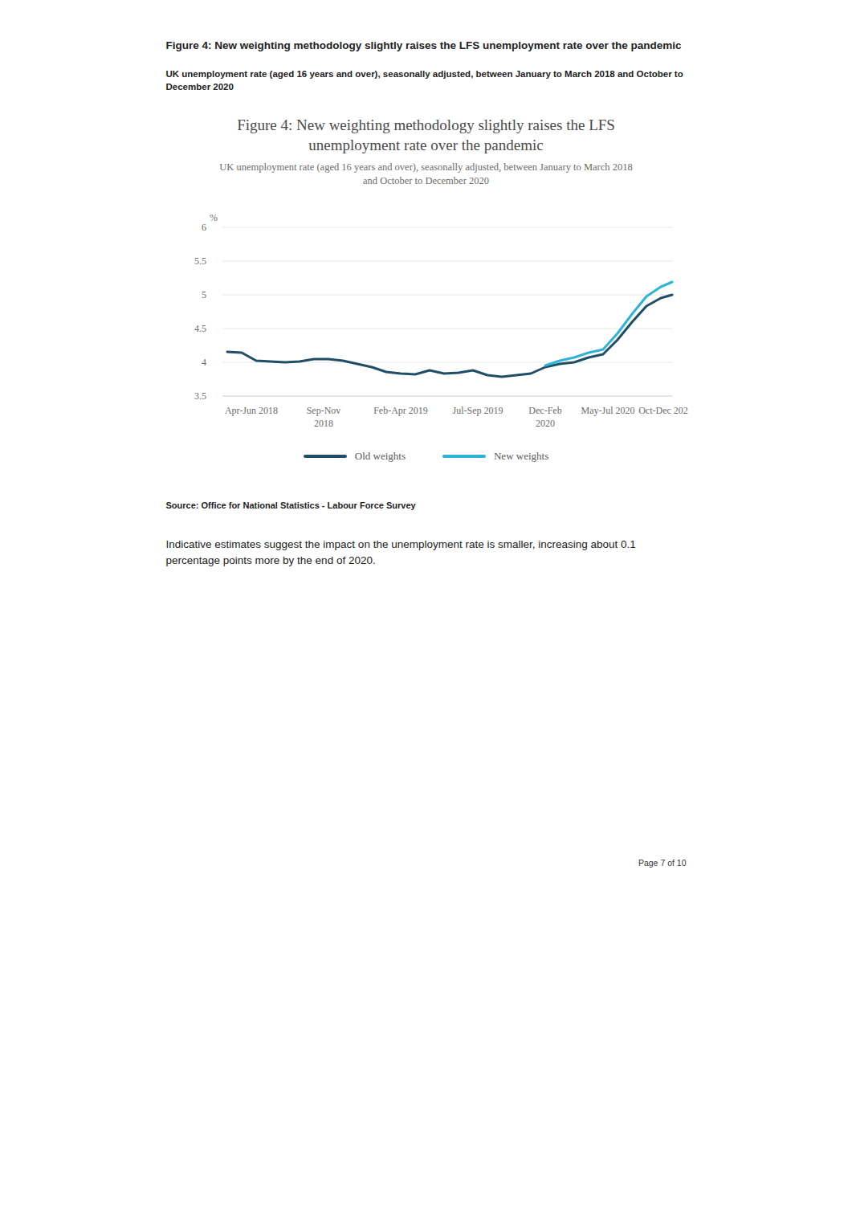Figure 4: New weighting methodology slightly raises the LFS unemployment rate over the pandemic
UK unemployment rate (aged 16 years and over), seasonally adjusted, between January to March 2018 and October to December 2020
Figure 4: New weighting methodology slightly raises the LFS unemployment rate over the pandemic
UK unemployment rate (aged 16 years and over), seasonally adjusted, between January to March 2018 and October to December 2020
% 6 5.5 5 4.5 4 3.5 Apr-Jun 2018 Sep-Nov 2018 Feb-Apr 2019 Jul-Sep 2019 Dec-Feb 2020 May-Jul 2020 Oct-Dec 2020
Old weights
New weights
Source: Office for National Statistics - Labour Force Survey
Indicative estimates suggest the impact on the unemployment rate is smaller, increasing about 0.1 percentage points more by the end of 2020.
Page 7 of 10